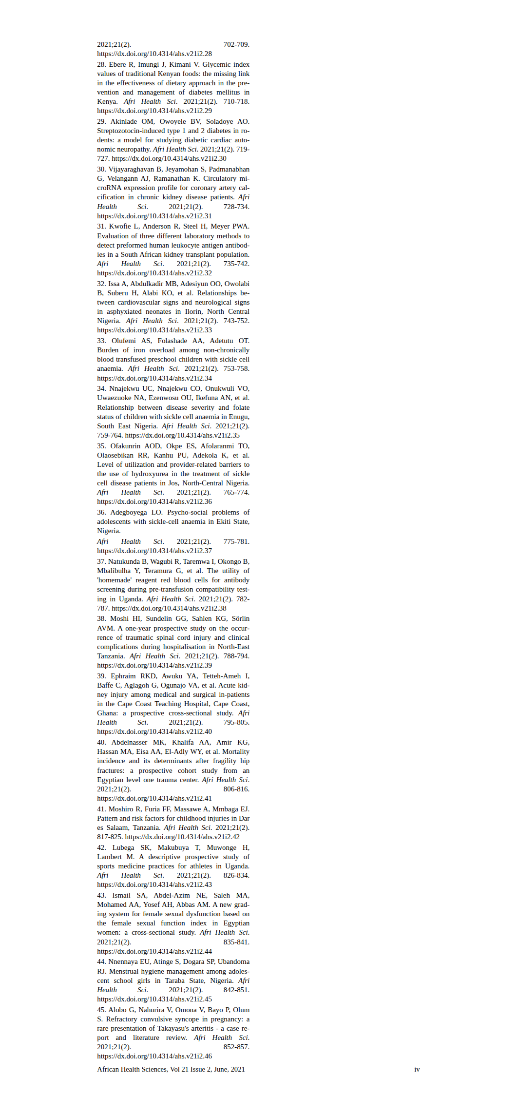2021;21(2). 702-709. https://dx.doi.org/10.4314/ahs.v21i2.28
28. Ebere R, Imungi J, Kimani V. Glycemic index values of traditional Kenyan foods: the missing link in the effectiveness of dietary approach in the prevention and management of diabetes mellitus in Kenya. Afri Health Sci. 2021;21(2). 710-718. https://dx.doi.org/10.4314/ahs.v21i2.29
29. Akinlade OM, Owoyele BV, Soladoye AO. Streptozotocin-induced type 1 and 2 diabetes in rodents: a model for studying diabetic cardiac autonomic neuropathy. Afri Health Sci. 2021;21(2). 719-727. https://dx.doi.org/10.4314/ahs.v21i2.30
30. Vijayaraghavan B, Jeyamohan S, Padmanabhan G, Velangann AJ, Ramanathan K. Circulatory microRNA expression profile for coronary artery calcification in chronic kidney disease patients. Afri Health Sci. 2021;21(2). 728-734. https://dx.doi.org/10.4314/ahs.v21i2.31
31. Kwofie L, Anderson R, Steel H, Meyer PWA. Evaluation of three different laboratory methods to detect preformed human leukocyte antigen antibodies in a South African kidney transplant population. Afri Health Sci. 2021;21(2). 735-742. https://dx.doi.org/10.4314/ahs.v21i2.32
32. Issa A, Abdulkadir MB, Adesiyun OO, Owolabi B, Suberu H, Alabi KO, et al. Relationships between cardiovascular signs and neurological signs in asphyxiated neonates in Ilorin, North Central Nigeria. Afri Health Sci. 2021;21(2). 743-752. https://dx.doi.org/10.4314/ahs.v21i2.33
33. Olufemi AS, Folashade AA, Adetutu OT. Burden of iron overload among non-chronically blood transfused preschool children with sickle cell anaemia. Afri Health Sci. 2021;21(2). 753-758. https://dx.doi.org/10.4314/ahs.v21i2.34
34. Nnajekwu UC, Nnajekwu CO, Onukwuli VO, Uwaezuoke NA, Ezenwosu OU, Ikefuna AN, et al. Relationship between disease severity and folate status of children with sickle cell anaemia in Enugu, South East Nigeria. Afri Health Sci. 2021;21(2). 759-764. https://dx.doi.org/10.4314/ahs.v21i2.35
35. Ofakunrin AOD, Okpe ES, Afolaranmi TO, Olaosebikan RR, Kanhu PU, Adekola K, et al. Level of utilization and provider-related barriers to the use of hydroxyurea in the treatment of sickle cell disease patients in Jos, North-Central Nigeria. Afri Health Sci. 2021;21(2). 765-774. https://dx.doi.org/10.4314/ahs.v21i2.36
36. Adegboyega LO. Psycho-social problems of adolescents with sickle-cell anaemia in Ekiti State, Nigeria.
Afri Health Sci. 2021;21(2). 775-781. https://dx.doi.org/10.4314/ahs.v21i2.37
37. Natukunda B, Wagubi R, Taremwa I, Okongo B, Mbalibulha Y, Teramura G, et al. The utility of 'homemade' reagent red blood cells for antibody screening during pre-transfusion compatibility testing in Uganda. Afri Health Sci. 2021;21(2). 782-787. https://dx.doi.org/10.4314/ahs.v21i2.38
38. Moshi HI, Sundelin GG, Sahlen KG, Sörlin AVM. A one-year prospective study on the occurrence of traumatic spinal cord injury and clinical complications during hospitalisation in North-East Tanzania. Afri Health Sci. 2021;21(2). 788-794. https://dx.doi.org/10.4314/ahs.v21i2.39
39. Ephraim RKD, Awuku YA, Tetteh-Ameh I, Baffe C, Aglagoh G, Ogunajo VA, et al. Acute kidney injury among medical and surgical in-patients in the Cape Coast Teaching Hospital, Cape Coast, Ghana: a prospective cross-sectional study. Afri Health Sci. 2021;21(2). 795-805. https://dx.doi.org/10.4314/ahs.v21i2.40
40. Abdelnasser MK, Khalifa AA, Amir KG, Hassan MA, Eisa AA, El-Adly WY, et al. Mortality incidence and its determinants after fragility hip fractures: a prospective cohort study from an Egyptian level one trauma center. Afri Health Sci. 2021;21(2). 806-816. https://dx.doi.org/10.4314/ahs.v21i2.41
41. Moshiro R, Furia FF, Massawe A, Mmbaga EJ. Pattern and risk factors for childhood injuries in Dar es Salaam, Tanzania. Afri Health Sci. 2021;21(2). 817-825. https://dx.doi.org/10.4314/ahs.v21i2.42
42. Lubega SK, Makubuya T, Muwonge H, Lambert M. A descriptive prospective study of sports medicine practices for athletes in Uganda. Afri Health Sci. 2021;21(2). 826-834. https://dx.doi.org/10.4314/ahs.v21i2.43
43. Ismail SA, Abdel-Azim NE, Saleh MA, Mohamed AA, Yosef AH, Abbas AM. A new grading system for female sexual dysfunction based on the female sexual function index in Egyptian women: a cross-sectional study. Afri Health Sci. 2021;21(2). 835-841. https://dx.doi.org/10.4314/ahs.v21i2.44
44. Nnennaya EU, Atinge S, Dogara SP, Ubandoma RJ. Menstrual hygiene management among adolescent school girls in Taraba State, Nigeria. Afri Health Sci. 2021;21(2). 842-851. https://dx.doi.org/10.4314/ahs.v21i2.45
45. Alobo G, Nahurira V, Omona V, Bayo P, Olum S. Refractory convulsive syncope in pregnancy: a rare presentation of Takayasu's arteritis - a case report and literature review. Afri Health Sci. 2021;21(2). 852-857. https://dx.doi.org/10.4314/ahs.v21i2.46
African Health Sciences, Vol 21 Issue 2, June, 2021 iv